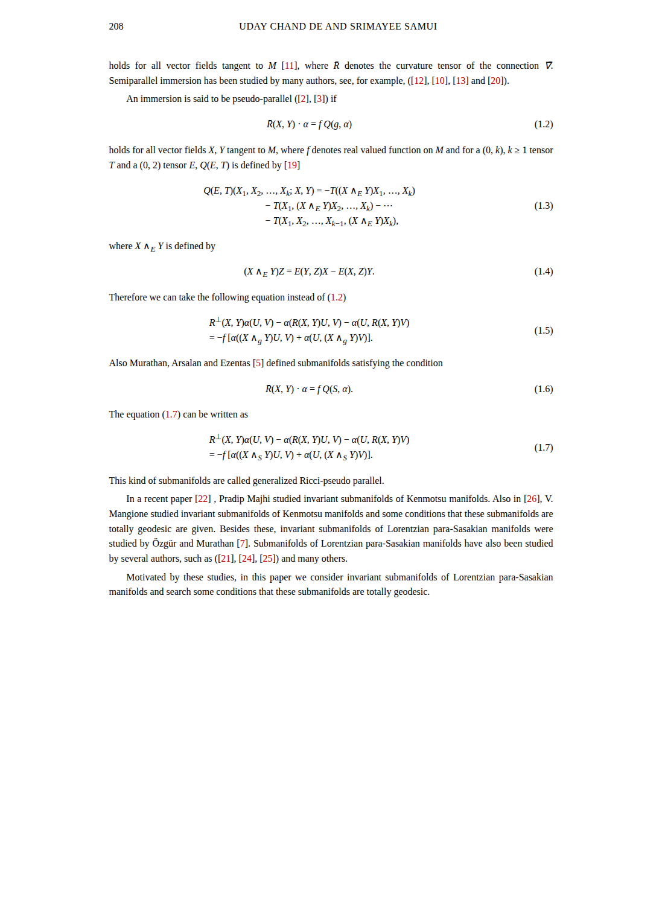208 UDAY CHAND DE AND SRIMAYEE SAMUI
holds for all vector fields tangent to M [11], where R̄ denotes the curvature tensor of the connection ∇̄. Semiparallel immersion has been studied by many authors, see, for example, ([12], [10], [13] and [20]).
An immersion is said to be pseudo-parallel ([2], [3]) if
R̄(X, Y) · α = f Q(g, α) (1.2)
holds for all vector fields X, Y tangent to M, where f denotes real valued function on M and for a (0, k), k ≥ 1 tensor T and a (0, 2) tensor E, Q(E, T) is defined by [19]
Q(E, T)(X1, X2, …, Xk; X, Y) = −T((X ∧E Y)X1, …, Xk) − T(X1, (X ∧E Y)X2, …, Xk) − ⋯ − T(X1, X2, …, Xk−1, (X ∧E Y)Xk), (1.3)
where X ∧E Y is defined by
(X ∧E Y)Z = E(Y, Z)X − E(X, Z)Y. (1.4)
Therefore we can take the following equation instead of (1.2)
R⊥(X, Y)α(U, V) − α(R(X, Y)U, V) − α(U, R(X, Y)V) = −f [α((X ∧g Y)U, V) + α(U, (X ∧g Y)V)]. (1.5)
Also Murathan, Arsalan and Ezentas [5] defined submanifolds satisfying the condition
R̄(X, Y) · α = f Q(S, α). (1.6)
The equation (1.7) can be written as
R⊥(X, Y)α(U, V) − α(R(X, Y)U, V) − α(U, R(X, Y)V) = −f [α((X ∧S Y)U, V) + α(U, (X ∧S Y)V)]. (1.7)
This kind of submanifolds are called generalized Ricci-pseudo parallel.
In a recent paper [22] , Pradip Majhi studied invariant submanifolds of Kenmotsu manifolds. Also in [26], V. Mangione studied invariant submanifolds of Kenmotsu manifolds and some conditions that these submanifolds are totally geodesic are given. Besides these, invariant submanifolds of Lorentzian para-Sasakian manifolds were studied by Özgür and Murathan [7]. Submanifolds of Lorentzian para-Sasakian manifolds have also been studied by several authors, such as ([21], [24], [25]) and many others.
Motivated by these studies, in this paper we consider invariant submanifolds of Lorentzian para-Sasakian manifolds and search some conditions that these submanifolds are totally geodesic.